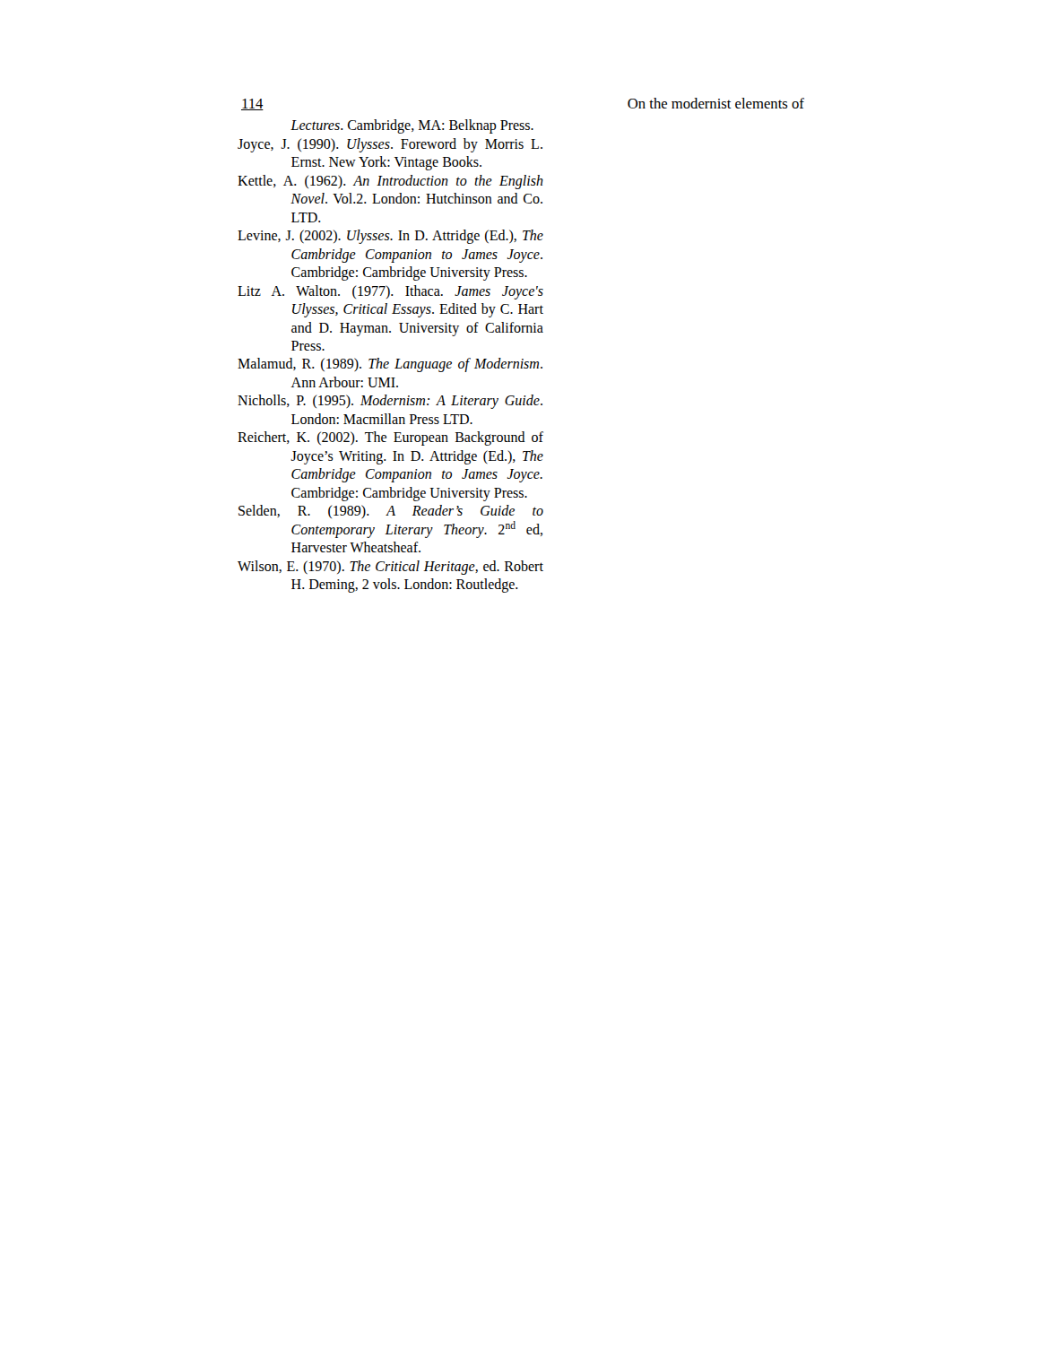114 On the modernist elements of
Lectures. Cambridge, MA: Belknap Press.
Joyce, J. (1990). Ulysses. Foreword by Morris L. Ernst. New York: Vintage Books.
Kettle, A. (1962). An Introduction to the English Novel. Vol.2. London: Hutchinson and Co. LTD.
Levine, J. (2002). Ulysses. In D. Attridge (Ed.), The Cambridge Companion to James Joyce. Cambridge: Cambridge University Press.
Litz A. Walton. (1977). Ithaca. James Joyce's Ulysses, Critical Essays. Edited by C. Hart and D. Hayman. University of California Press.
Malamud, R. (1989). The Language of Modernism. Ann Arbour: UMI.
Nicholls, P. (1995). Modernism: A Literary Guide. London: Macmillan Press LTD.
Reichert, K. (2002). The European Background of Joyce’s Writing. In D. Attridge (Ed.), The Cambridge Companion to James Joyce. Cambridge: Cambridge University Press.
Selden, R. (1989). A Reader’s Guide to Contemporary Literary Theory. 2nd ed, Harvester Wheatsheaf.
Wilson, E. (1970). The Critical Heritage, ed. Robert H. Deming, 2 vols. London: Routledge.